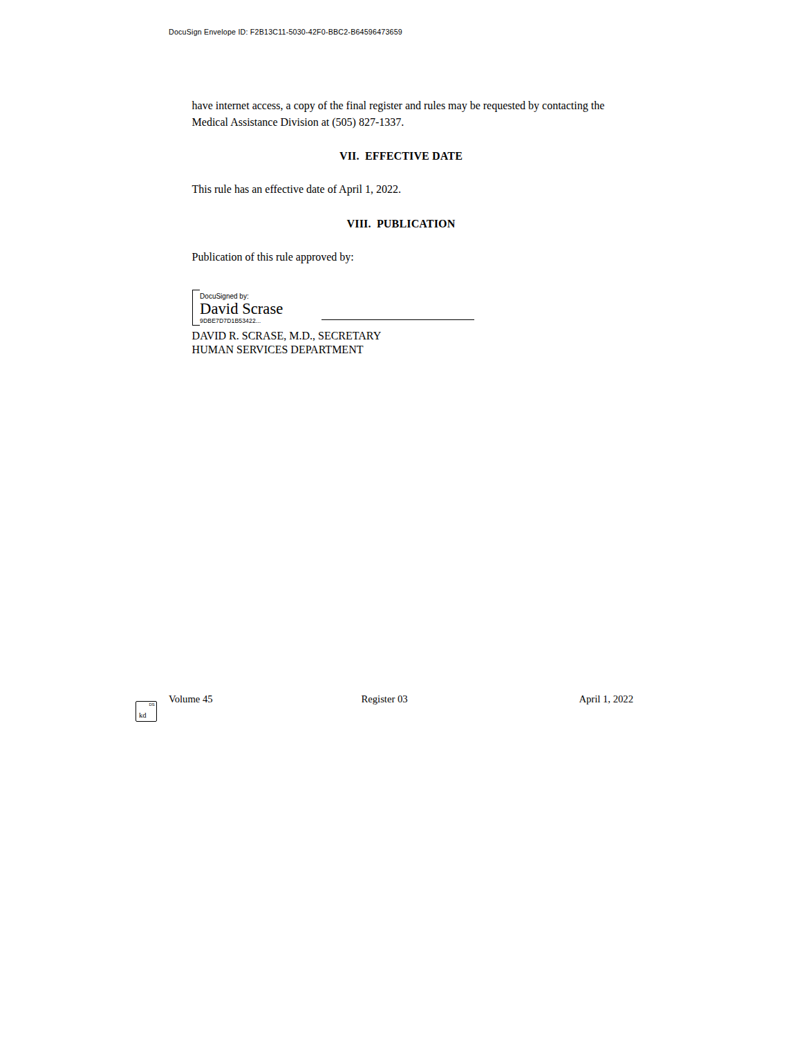DocuSign Envelope ID: F2B13C11-5030-42F0-BBC2-B64596473659
have internet access, a copy of the final register and rules may be requested by contacting the Medical Assistance Division at (505) 827-1337.
VII. EFFECTIVE DATE
This rule has an effective date of April 1, 2022.
VIII. PUBLICATION
Publication of this rule approved by:
DocuSigned by:
David Scrase
9DBE7D7D1B53422...
DAVID R. SCRASE, M.D., SECRETARY
HUMAN SERVICES DEPARTMENT
| Volume 45 | Register 03 | April 1, 2022 |
DS kd